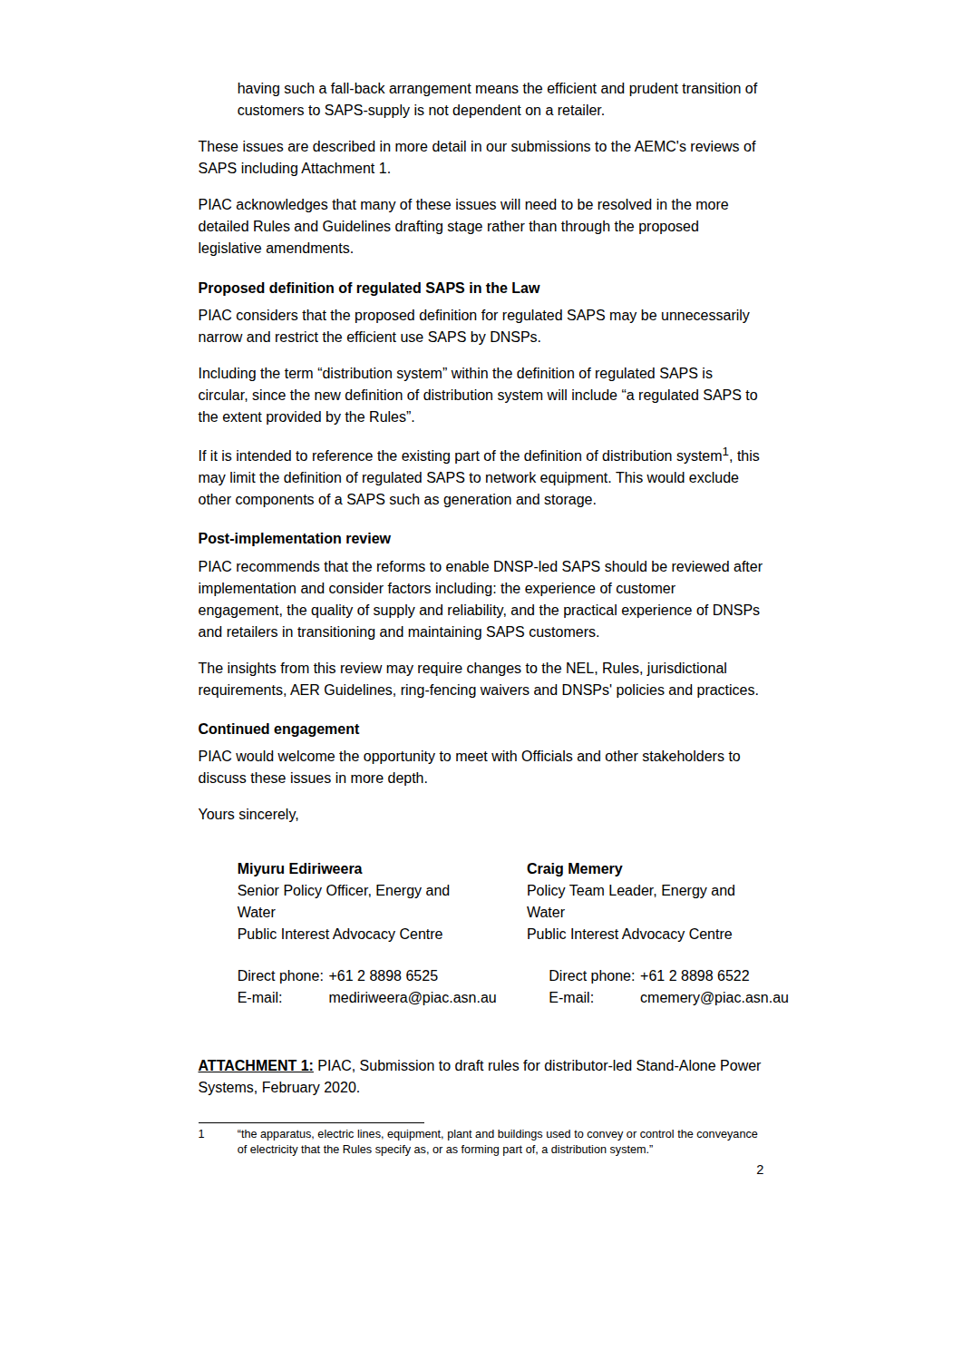having such a fall-back arrangement means the efficient and prudent transition of customers to SAPS-supply is not dependent on a retailer.
These issues are described in more detail in our submissions to the AEMC's reviews of SAPS including Attachment 1.
PIAC acknowledges that many of these issues will need to be resolved in the more detailed Rules and Guidelines drafting stage rather than through the proposed legislative amendments.
Proposed definition of regulated SAPS in the Law
PIAC considers that the proposed definition for regulated SAPS may be unnecessarily narrow and restrict the efficient use SAPS by DNSPs.
Including the term “distribution system” within the definition of regulated SAPS is circular, since the new definition of distribution system will include “a regulated SAPS to the extent provided by the Rules”.
If it is intended to reference the existing part of the definition of distribution system1, this may limit the definition of regulated SAPS to network equipment. This would exclude other components of a SAPS such as generation and storage.
Post-implementation review
PIAC recommends that the reforms to enable DNSP-led SAPS should be reviewed after implementation and consider factors including: the experience of customer engagement, the quality of supply and reliability, and the practical experience of DNSPs and retailers in transitioning and maintaining SAPS customers.
The insights from this review may require changes to the NEL, Rules, jurisdictional requirements, AER Guidelines, ring-fencing waivers and DNSPs' policies and practices.
Continued engagement
PIAC would welcome the opportunity to meet with Officials and other stakeholders to discuss these issues in more depth.
Yours sincerely,
Miyuru Ediriweera
Senior Policy Officer, Energy and Water
Public Interest Advocacy Centre
Craig Memery
Policy Team Leader, Energy and Water
Public Interest Advocacy Centre
Direct phone:+61 2 8898 6525
E-mail: mediriweera@piac.asn.au
Direct phone:+61 2 8898 6522
E-mail: cmemery@piac.asn.au
ATTACHMENT 1: PIAC, Submission to draft rules for distributor-led Stand-Alone Power Systems, February 2020.
1 “the apparatus, electric lines, equipment, plant and buildings used to convey or control the conveyance of electricity that the Rules specify as, or as forming part of, a distribution system.”
2